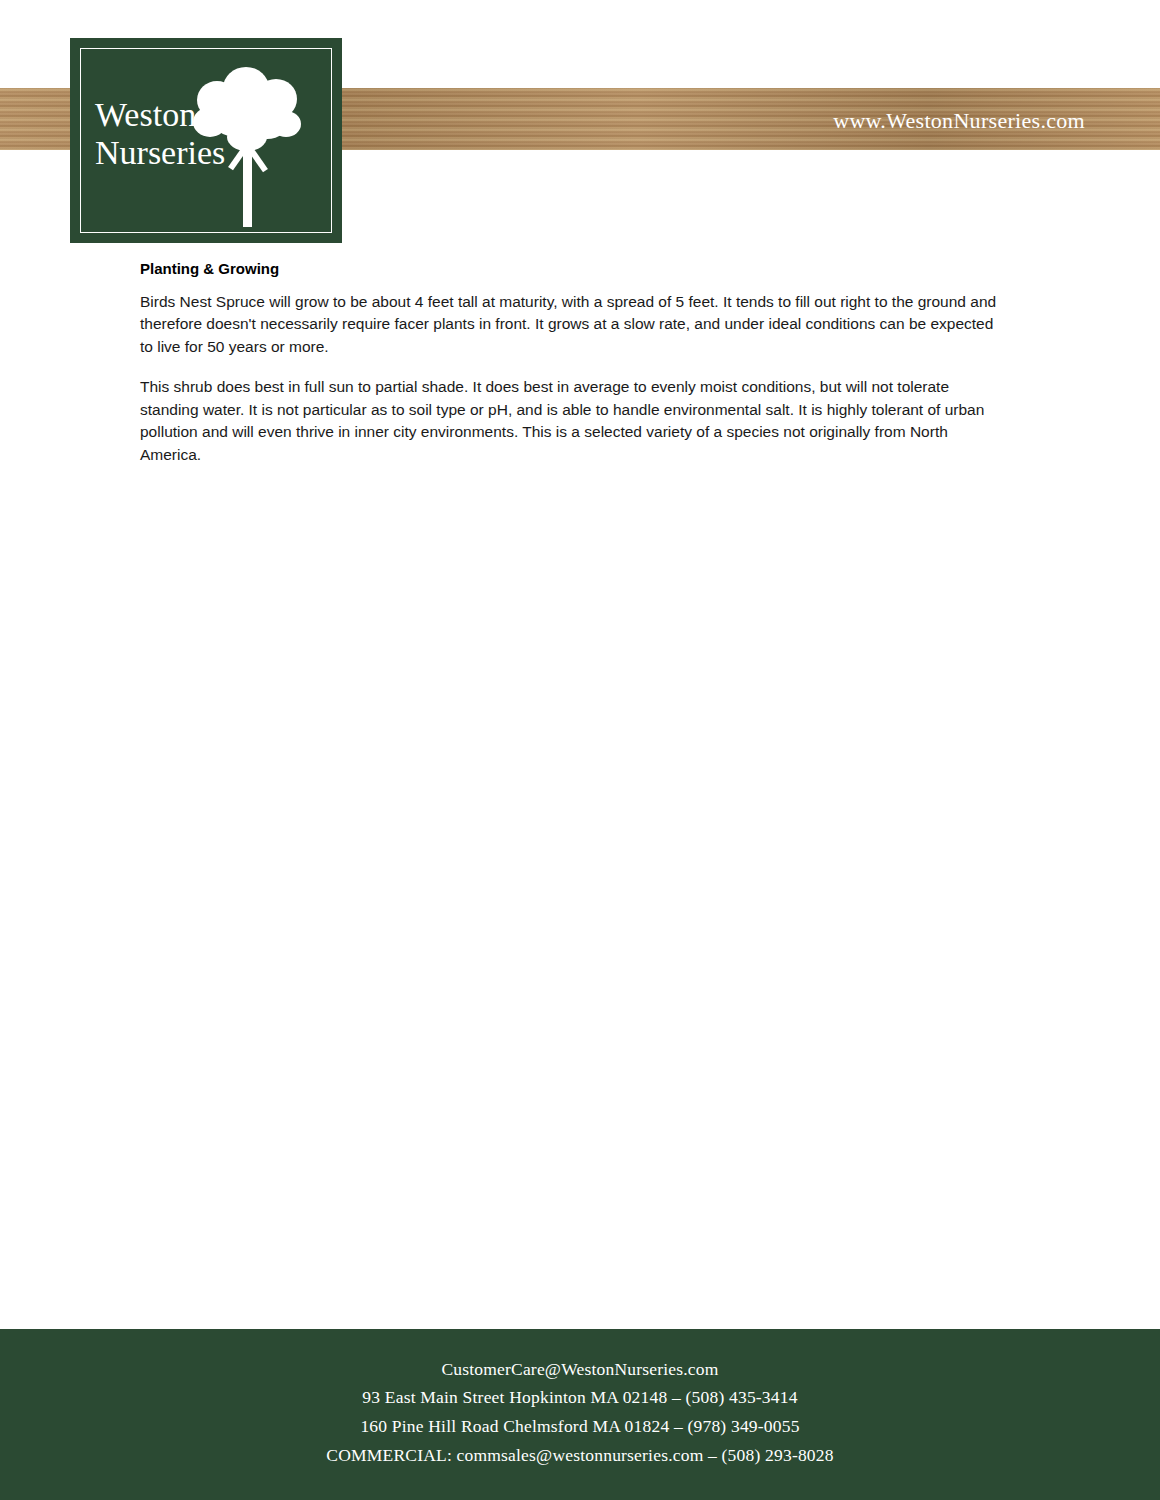www.WestonNurseries.com
Weston Nurseries
Planting & Growing
Birds Nest Spruce will grow to be about 4 feet tall at maturity, with a spread of 5 feet. It tends to fill out right to the ground and therefore doesn't necessarily require facer plants in front. It grows at a slow rate, and under ideal conditions can be expected to live for 50 years or more.
This shrub does best in full sun to partial shade. It does best in average to evenly moist conditions, but will not tolerate standing water. It is not particular as to soil type or pH, and is able to handle environmental salt. It is highly tolerant of urban pollution and will even thrive in inner city environments. This is a selected variety of a species not originally from North America.
CustomerCare@WestonNurseries.com
93 East Main Street Hopkinton MA 02148 – (508) 435-3414
160 Pine Hill Road Chelmsford MA 01824 – (978) 349-0055
COMMERCIAL: commsales@westonnurseries.com – (508) 293-8028